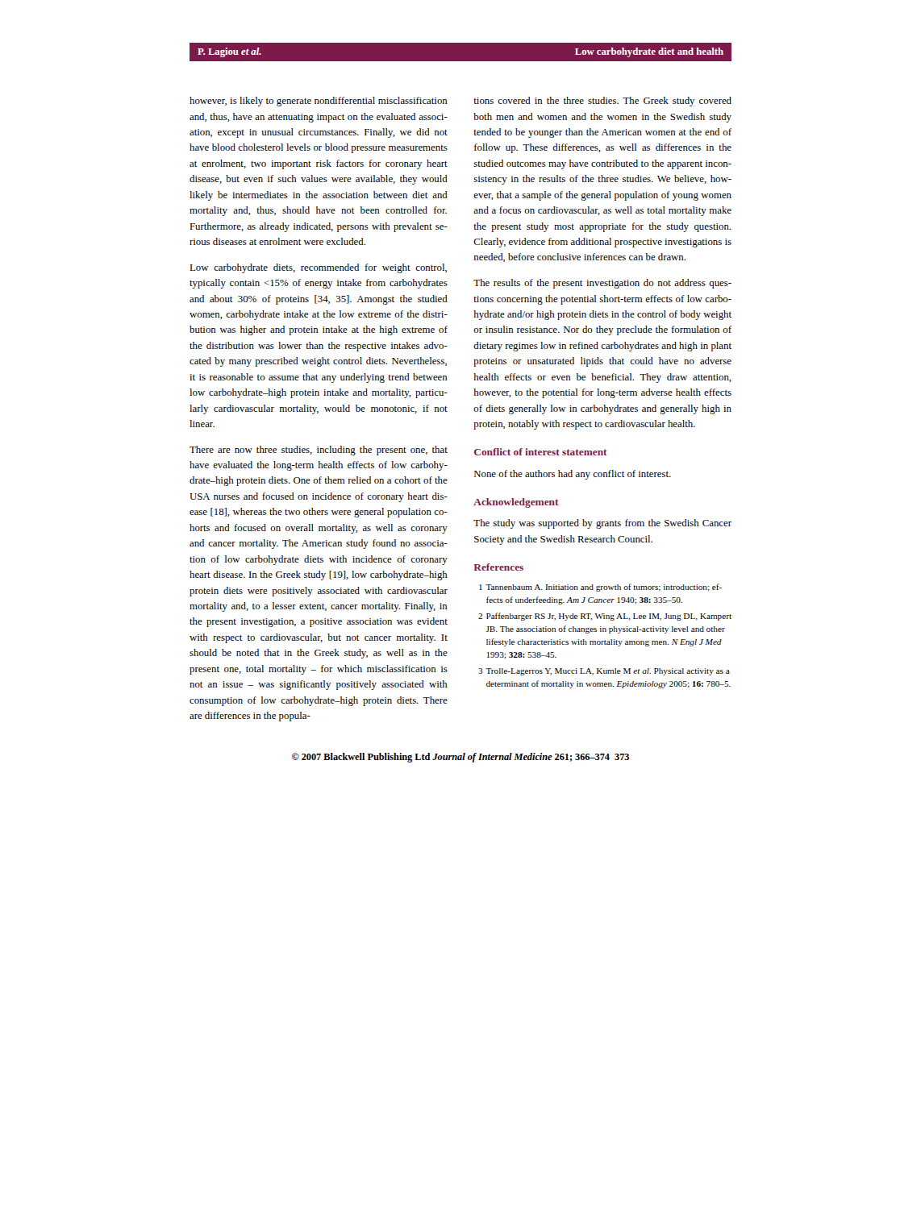P. Lagiou et al.
Low carbohydrate diet and health
however, is likely to generate nondifferential misclassification and, thus, have an attenuating impact on the evaluated association, except in unusual circumstances. Finally, we did not have blood cholesterol levels or blood pressure measurements at enrolment, two important risk factors for coronary heart disease, but even if such values were available, they would likely be intermediates in the association between diet and mortality and, thus, should have not been controlled for. Furthermore, as already indicated, persons with prevalent serious diseases at enrolment were excluded.
Low carbohydrate diets, recommended for weight control, typically contain <15% of energy intake from carbohydrates and about 30% of proteins [34, 35]. Amongst the studied women, carbohydrate intake at the low extreme of the distribution was higher and protein intake at the high extreme of the distribution was lower than the respective intakes advocated by many prescribed weight control diets. Nevertheless, it is reasonable to assume that any underlying trend between low carbohydrate–high protein intake and mortality, particularly cardiovascular mortality, would be monotonic, if not linear.
There are now three studies, including the present one, that have evaluated the long-term health effects of low carbohydrate–high protein diets. One of them relied on a cohort of the USA nurses and focused on incidence of coronary heart disease [18], whereas the two others were general population cohorts and focused on overall mortality, as well as coronary and cancer mortality. The American study found no association of low carbohydrate diets with incidence of coronary heart disease. In the Greek study [19], low carbohydrate–high protein diets were positively associated with cardiovascular mortality and, to a lesser extent, cancer mortality. Finally, in the present investigation, a positive association was evident with respect to cardiovascular, but not cancer mortality. It should be noted that in the Greek study, as well as in the present one, total mortality – for which misclassification is not an issue – was significantly positively associated with consumption of low carbohydrate–high protein diets. There are differences in the popula-
tions covered in the three studies. The Greek study covered both men and women and the women in the Swedish study tended to be younger than the American women at the end of follow up. These differences, as well as differences in the studied outcomes may have contributed to the apparent inconsistency in the results of the three studies. We believe, however, that a sample of the general population of young women and a focus on cardiovascular, as well as total mortality make the present study most appropriate for the study question. Clearly, evidence from additional prospective investigations is needed, before conclusive inferences can be drawn.
The results of the present investigation do not address questions concerning the potential short-term effects of low carbohydrate and/or high protein diets in the control of body weight or insulin resistance. Nor do they preclude the formulation of dietary regimes low in refined carbohydrates and high in plant proteins or unsaturated lipids that could have no adverse health effects or even be beneficial. They draw attention, however, to the potential for long-term adverse health effects of diets generally low in carbohydrates and generally high in protein, notably with respect to cardiovascular health.
Conflict of interest statement
None of the authors had any conflict of interest.
Acknowledgement
The study was supported by grants from the Swedish Cancer Society and the Swedish Research Council.
References
Tannenbaum A. Initiation and growth of tumors; introduction; effects of underfeeding. Am J Cancer 1940; 38: 335–50.
Paffenbarger RS Jr, Hyde RT, Wing AL, Lee IM, Jung DL, Kampert JB. The association of changes in physical-activity level and other lifestyle characteristics with mortality among men. N Engl J Med 1993; 328: 538–45.
Trolle-Lagerros Y, Mucci LA, Kumle M et al. Physical activity as a determinant of mortality in women. Epidemiology 2005; 16: 780–5.
© 2007 Blackwell Publishing Ltd Journal of Internal Medicine 261; 366–374 373